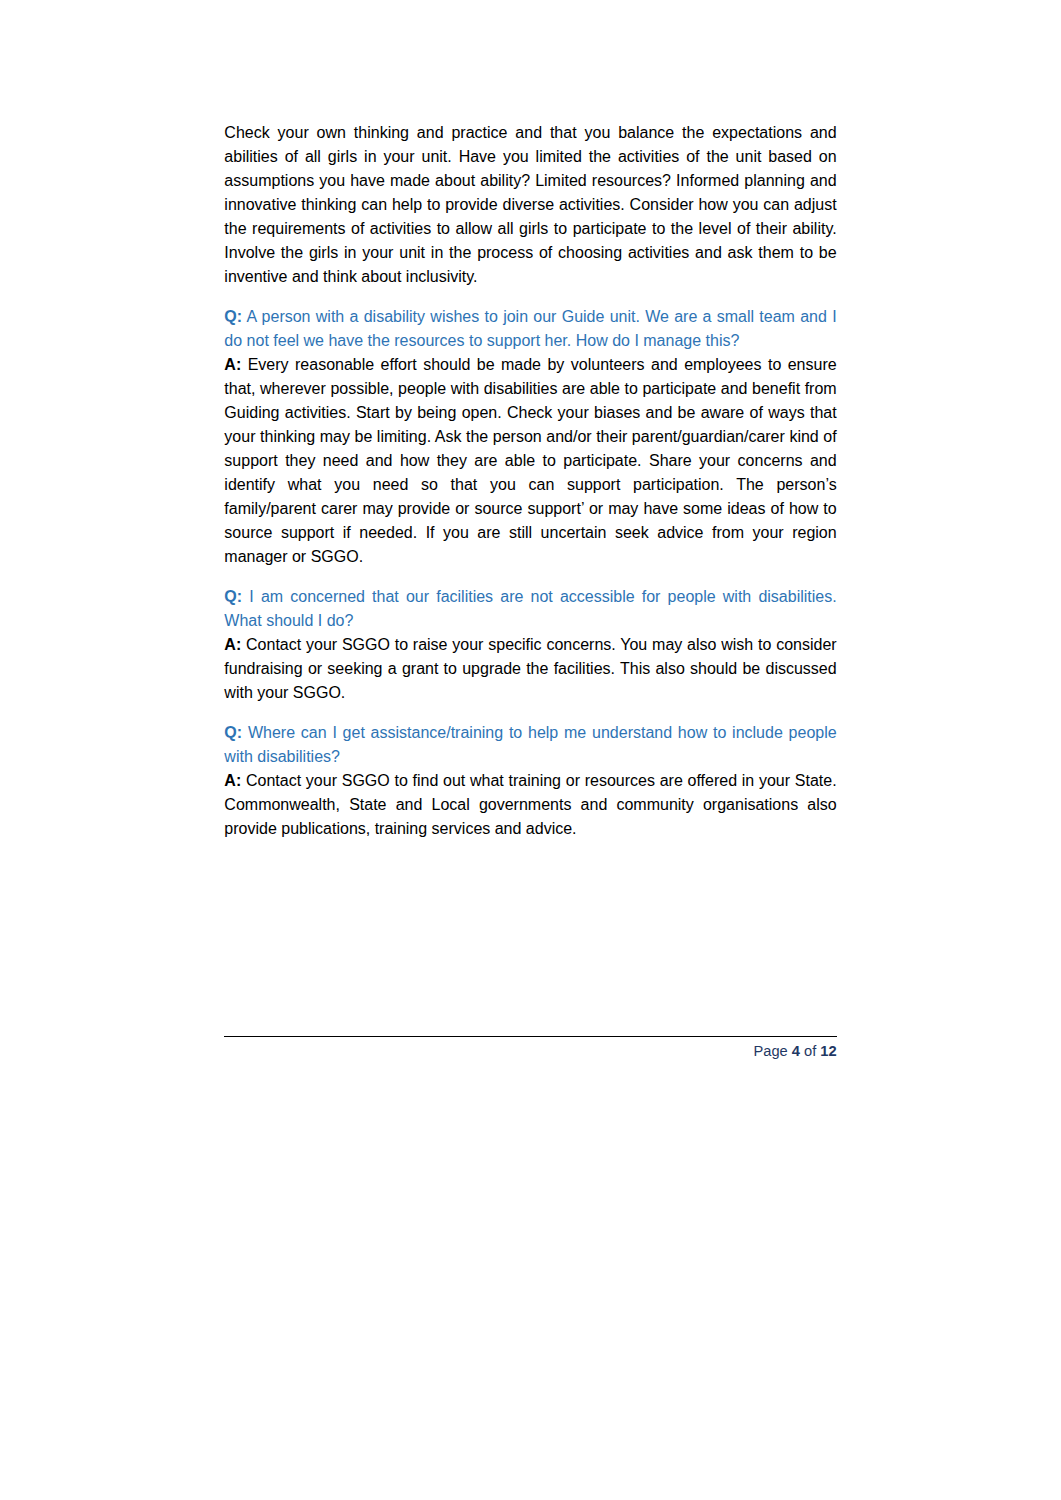Check your own thinking and practice and that you balance the expectations and abilities of all girls in your unit. Have you limited the activities of the unit based on assumptions you have made about ability? Limited resources? Informed planning and innovative thinking can help to provide diverse activities. Consider how you can adjust the requirements of activities to allow all girls to participate to the level of their ability. Involve the girls in your unit in the process of choosing activities and ask them to be inventive and think about inclusivity.
Q: A person with a disability wishes to join our Guide unit. We are a small team and I do not feel we have the resources to support her. How do I manage this?
A: Every reasonable effort should be made by volunteers and employees to ensure that, wherever possible, people with disabilities are able to participate and benefit from Guiding activities. Start by being open. Check your biases and be aware of ways that your thinking may be limiting. Ask the person and/or their parent/guardian/carer kind of support they need and how they are able to participate. Share your concerns and identify what you need so that you can support participation. The person’s family/parent carer may provide or source support’ or may have some ideas of how to source support if needed. If you are still uncertain seek advice from your region manager or SGGO.
Q: I am concerned that our facilities are not accessible for people with disabilities. What should I do?
A: Contact your SGGO to raise your specific concerns. You may also wish to consider fundraising or seeking a grant to upgrade the facilities. This also should be discussed with your SGGO.
Q: Where can I get assistance/training to help me understand how to include people with disabilities?
A: Contact your SGGO to find out what training or resources are offered in your State. Commonwealth, State and Local governments and community organisations also provide publications, training services and advice.
Page 4 of 12